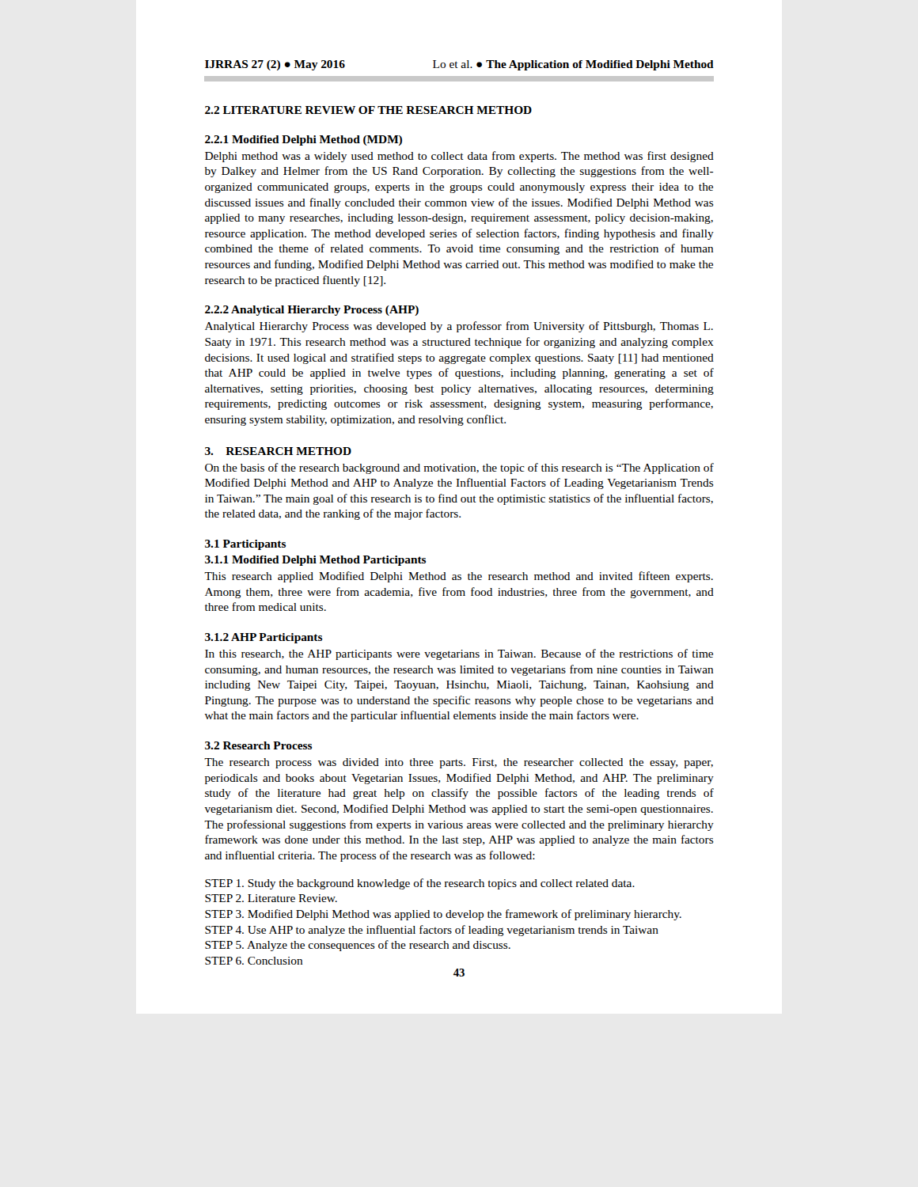IJRRAS 27 (2) ● May 2016
Lo et al. ● The Application of Modified Delphi Method
2.2 LITERATURE REVIEW OF THE RESEARCH METHOD
2.2.1 Modified Delphi Method (MDM)
Delphi method was a widely used method to collect data from experts. The method was first designed by Dalkey and Helmer from the US Rand Corporation. By collecting the suggestions from the well-organized communicated groups, experts in the groups could anonymously express their idea to the discussed issues and finally concluded their common view of the issues. Modified Delphi Method was applied to many researches, including lesson-design, requirement assessment, policy decision-making, resource application. The method developed series of selection factors, finding hypothesis and finally combined the theme of related comments. To avoid time consuming and the restriction of human resources and funding, Modified Delphi Method was carried out. This method was modified to make the research to be practiced fluently [12].
2.2.2 Analytical Hierarchy Process (AHP)
Analytical Hierarchy Process was developed by a professor from University of Pittsburgh, Thomas L. Saaty in 1971. This research method was a structured technique for organizing and analyzing complex decisions. It used logical and stratified steps to aggregate complex questions. Saaty [11] had mentioned that AHP could be applied in twelve types of questions, including planning, generating a set of alternatives, setting priorities, choosing best policy alternatives, allocating resources, determining requirements, predicting outcomes or risk assessment, designing system, measuring performance, ensuring system stability, optimization, and resolving conflict.
3. RESEARCH METHOD
On the basis of the research background and motivation, the topic of this research is “The Application of Modified Delphi Method and AHP to Analyze the Influential Factors of Leading Vegetarianism Trends in Taiwan.” The main goal of this research is to find out the optimistic statistics of the influential factors, the related data, and the ranking of the major factors.
3.1 Participants
3.1.1 Modified Delphi Method Participants
This research applied Modified Delphi Method as the research method and invited fifteen experts. Among them, three were from academia, five from food industries, three from the government, and three from medical units.
3.1.2 AHP Participants
In this research, the AHP participants were vegetarians in Taiwan. Because of the restrictions of time consuming, and human resources, the research was limited to vegetarians from nine counties in Taiwan including New Taipei City, Taipei, Taoyuan, Hsinchu, Miaoli, Taichung, Tainan, Kaohsiung and Pingtung. The purpose was to understand the specific reasons why people chose to be vegetarians and what the main factors and the particular influential elements inside the main factors were.
3.2 Research Process
The research process was divided into three parts. First, the researcher collected the essay, paper, periodicals and books about Vegetarian Issues, Modified Delphi Method, and AHP. The preliminary study of the literature had great help on classify the possible factors of the leading trends of vegetarianism diet. Second, Modified Delphi Method was applied to start the semi-open questionnaires. The professional suggestions from experts in various areas were collected and the preliminary hierarchy framework was done under this method. In the last step, AHP was applied to analyze the main factors and influential criteria. The process of the research was as followed:
STEP 1. Study the background knowledge of the research topics and collect related data.
STEP 2. Literature Review.
STEP 3. Modified Delphi Method was applied to develop the framework of preliminary hierarchy.
STEP 4. Use AHP to analyze the influential factors of leading vegetarianism trends in Taiwan
STEP 5. Analyze the consequences of the research and discuss.
STEP 6. Conclusion
43